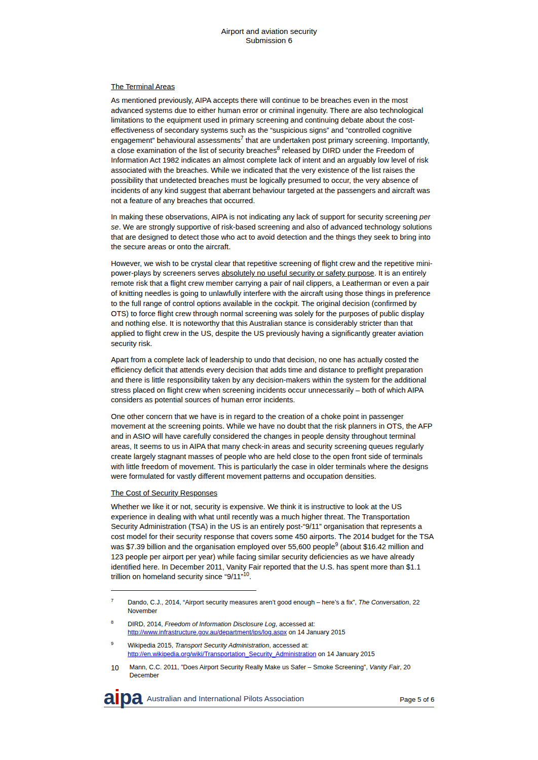Airport and aviation security
Submission 6
The Terminal Areas
As mentioned previously, AIPA accepts there will continue to be breaches even in the most advanced systems due to either human error or criminal ingenuity. There are also technological limitations to the equipment used in primary screening and continuing debate about the cost-effectiveness of secondary systems such as the “suspicious signs” and “controlled cognitive engagement” behavioural assessments7 that are undertaken post primary screening. Importantly, a close examination of the list of security breaches8 released by DIRD under the Freedom of Information Act 1982 indicates an almost complete lack of intent and an arguably low level of risk associated with the breaches. While we indicated that the very existence of the list raises the possibility that undetected breaches must be logically presumed to occur, the very absence of incidents of any kind suggest that aberrant behaviour targeted at the passengers and aircraft was not a feature of any breaches that occurred.
In making these observations, AIPA is not indicating any lack of support for security screening per se. We are strongly supportive of risk-based screening and also of advanced technology solutions that are designed to detect those who act to avoid detection and the things they seek to bring into the secure areas or onto the aircraft.
However, we wish to be crystal clear that repetitive screening of flight crew and the repetitive mini-power-plays by screeners serves absolutely no useful security or safety purpose. It is an entirely remote risk that a flight crew member carrying a pair of nail clippers, a Leatherman or even a pair of knitting needles is going to unlawfully interfere with the aircraft using those things in preference to the full range of control options available in the cockpit. The original decision (confirmed by OTS) to force flight crew through normal screening was solely for the purposes of public display and nothing else. It is noteworthy that this Australian stance is considerably stricter than that applied to flight crew in the US, despite the US previously having a significantly greater aviation security risk.
Apart from a complete lack of leadership to undo that decision, no one has actually costed the efficiency deficit that attends every decision that adds time and distance to preflight preparation and there is little responsibility taken by any decision-makers within the system for the additional stress placed on flight crew when screening incidents occur unnecessarily – both of which AIPA considers as potential sources of human error incidents.
One other concern that we have is in regard to the creation of a choke point in passenger movement at the screening points. While we have no doubt that the risk planners in OTS, the AFP and in ASIO will have carefully considered the changes in people density throughout terminal areas, It seems to us in AIPA that many check-in areas and security screening queues regularly create largely stagnant masses of people who are held close to the open front side of terminals with little freedom of movement. This is particularly the case in older terminals where the designs were formulated for vastly different movement patterns and occupation densities.
The Cost of Security Responses
Whether we like it or not, security is expensive. We think it is instructive to look at the US experience in dealing with what until recently was a much higher threat. The Transportation Security Administration (TSA) in the US is an entirely post-“9/11” organisation that represents a cost model for their security response that covers some 450 airports. The 2014 budget for the TSA was $7.39 billion and the organisation employed over 55,600 people9 (about $16.42 million and 123 people per airport per year) while facing similar security deficiencies as we have already identified here. In December 2011, Vanity Fair reported that the U.S. has spent more than $1.1 trillion on homeland security since “9/11”10.
7
Dando, C.J., 2014, “Airport security measures aren’t good enough – here’s a fix”, The Conversation, 22 November
8
DIRD, 2014, Freedom of Information Disclosure Log, accessed at:
http://www.infrastructure.gov.au/department/ips/log.aspx on 14 January 2015
9
Wikipedia 2015, Transport Security Administration, accessed at:
http://en.wikipedia.org/wiki/Transportation_Security_Administration on 14 January 2015
10
Mann, C.C. 2011, ”Does Airport Security Really Make us Safer – Smoke Screening”, Vanity Fair, 20 December
aipa
Australian and International Pilots Association
Page 5 of 6